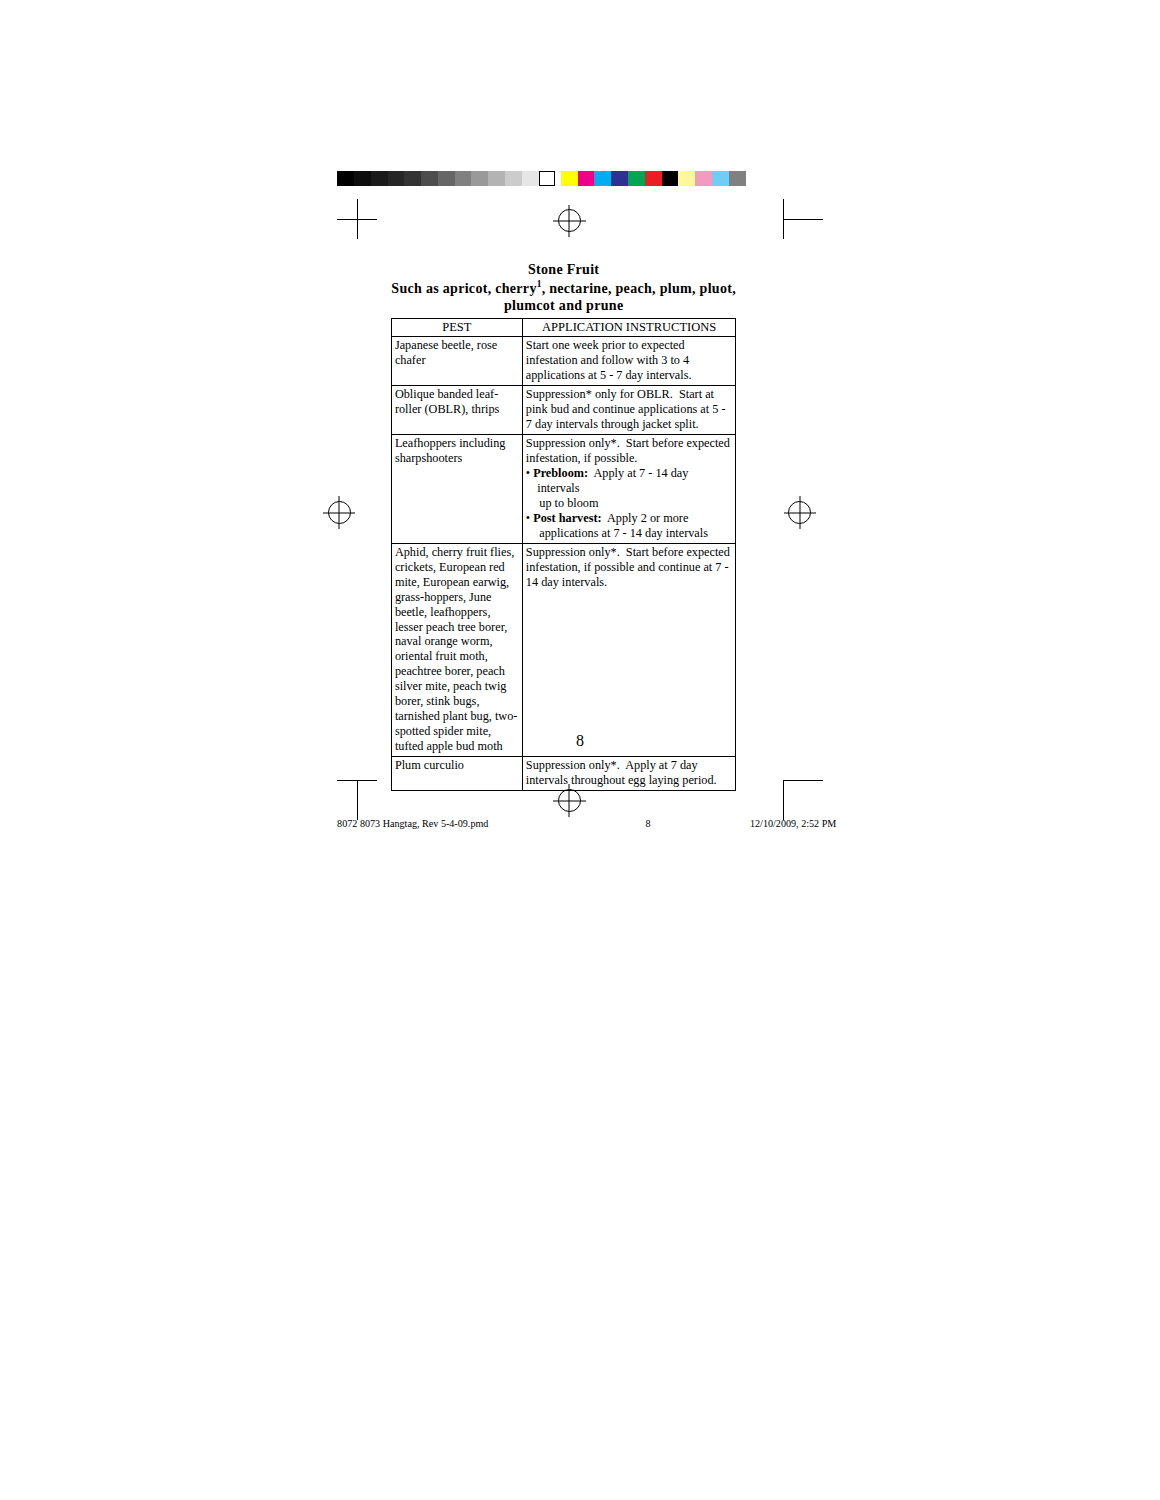Stone Fruit
Such as apricot, cherry1, nectarine, peach, plum, pluot,
plumcot and prune
| PEST | APPLICATION INSTRUCTIONS |
| --- | --- |
| Japanese beetle, rose chafer | Start one week prior to expected infestation and follow with 3 to 4 applications at 5 - 7 day intervals. |
| Oblique banded leaf-roller (OBLR), thrips | Suppression* only for OBLR. Start at pink bud and continue applications at 5 - 7 day intervals through jacket split. |
| Leafhoppers including sharpshooters | Suppression only*. Start before expected infestation, if possible. • Prebloom: Apply at 7 - 14 day intervals up to bloom • Post harvest: Apply 2 or more applications at 7 - 14 day intervals |
| Aphid, cherry fruit flies, crickets, European red mite, European earwig, grass-hoppers, June beetle, leafhoppers, lesser peach tree borer, naval orange worm, oriental fruit moth, peachtree borer, peach silver mite, peach twig borer, stink bugs, tarnished plant bug, two-spotted spider mite, tufted apple bud moth | Suppression only*. Start before expected infestation, if possible and continue at 7 - 14 day intervals. |
| Plum curculio | Suppression only*. Apply at 7 day intervals throughout egg laying period. |
8
8072 8073 Hangtag, Rev 5-4-09.pmd 8 12/10/2009, 2:52 PM